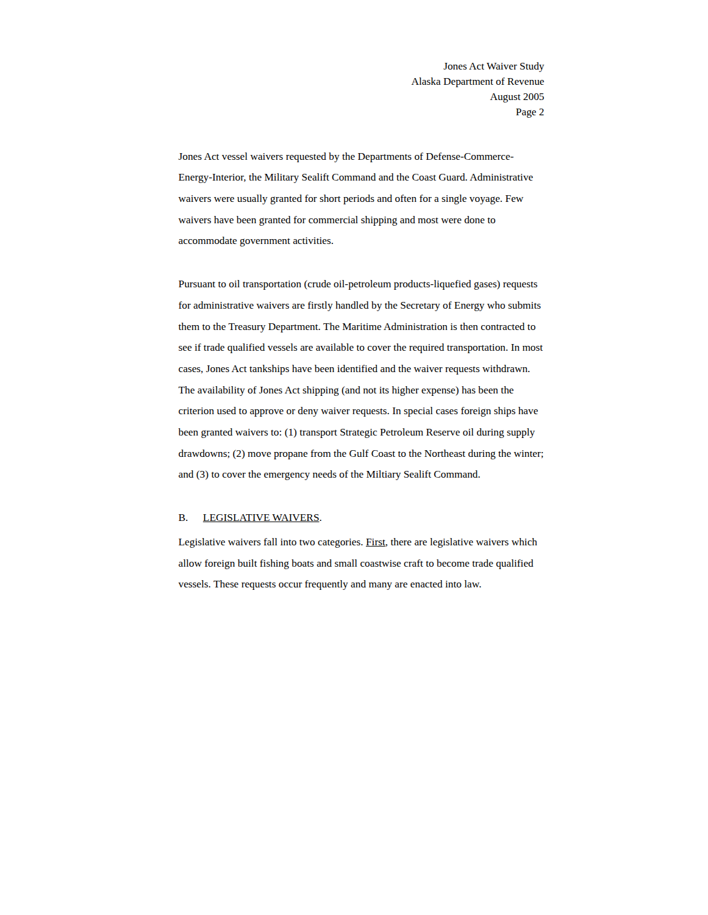Jones Act Waiver Study
Alaska Department of Revenue
August 2005
Page 2
Jones Act vessel waivers requested by the Departments of Defense-Commerce-Energy-Interior, the Military Sealift Command and the Coast Guard. Administrative waivers were usually granted for short periods and often for a single voyage. Few waivers have been granted for commercial shipping and most were done to accommodate government activities.
Pursuant to oil transportation (crude oil-petroleum products-liquefied gases) requests for administrative waivers are firstly handled by the Secretary of Energy who submits them to the Treasury Department. The Maritime Administration is then contracted to see if trade qualified vessels are available to cover the required transportation. In most cases, Jones Act tankships have been identified and the waiver requests withdrawn. The availability of Jones Act shipping (and not its higher expense) has been the criterion used to approve or deny waiver requests. In special cases foreign ships have been granted waivers to: (1) transport Strategic Petroleum Reserve oil during supply drawdowns; (2) move propane from the Gulf Coast to the Northeast during the winter; and (3) to cover the emergency needs of the Miltiary Sealift Command.
B. LEGISLATIVE WAIVERS.
Legislative waivers fall into two categories. First, there are legislative waivers which allow foreign built fishing boats and small coastwise craft to become trade qualified vessels. These requests occur frequently and many are enacted into law.